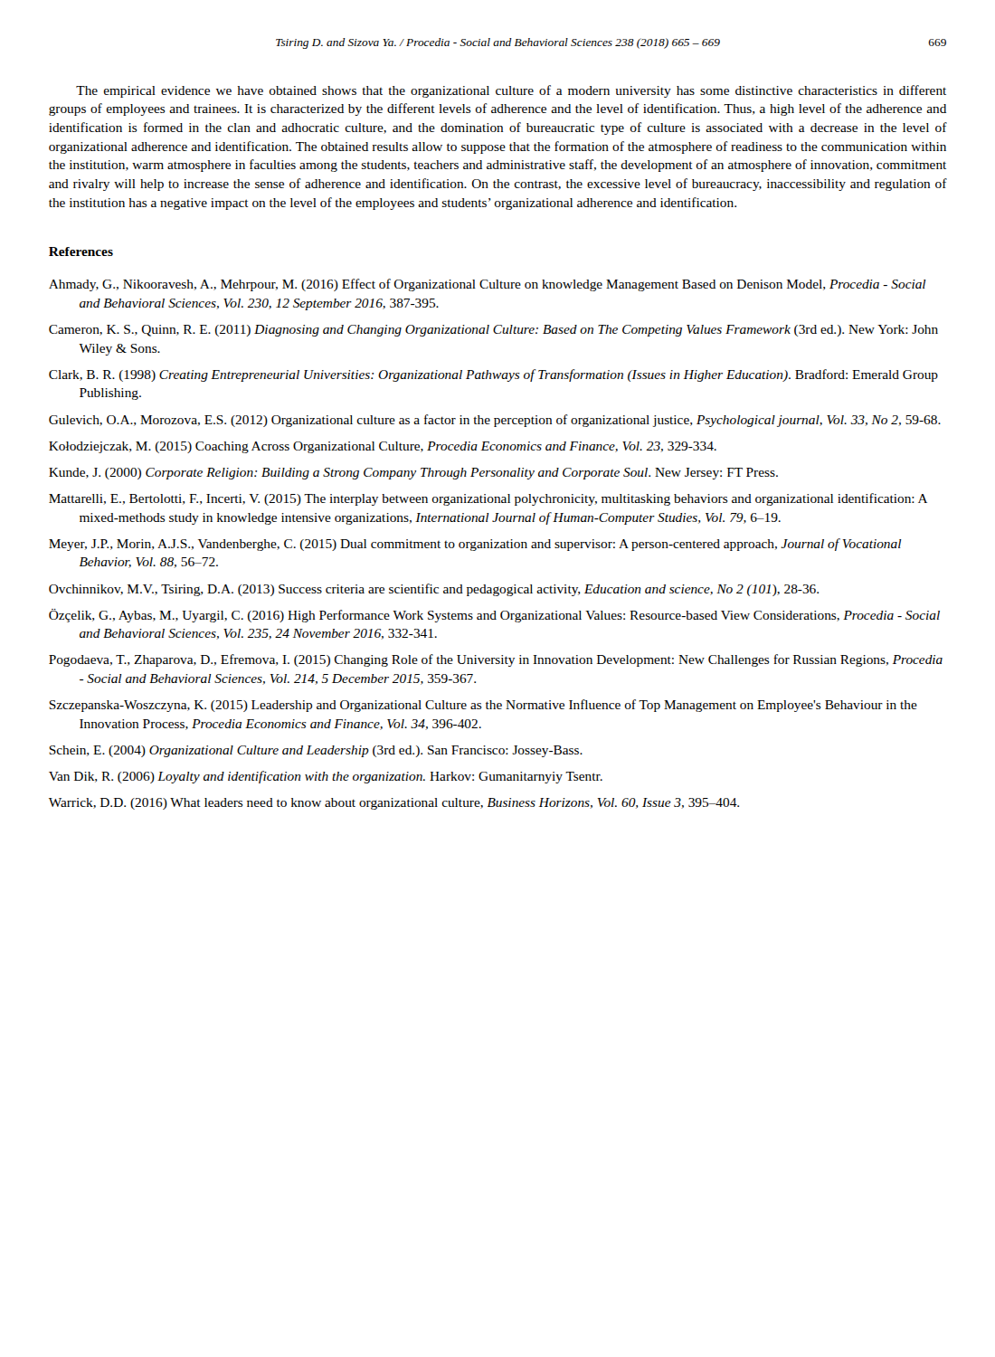Tsiring D. and Sizova Ya. / Procedia - Social and Behavioral Sciences 238 (2018) 665 – 669 669
The empirical evidence we have obtained shows that the organizational culture of a modern university has some distinctive characteristics in different groups of employees and trainees. It is characterized by the different levels of adherence and the level of identification. Thus, a high level of the adherence and identification is formed in the clan and adhocratic culture, and the domination of bureaucratic type of culture is associated with a decrease in the level of organizational adherence and identification. The obtained results allow to suppose that the formation of the atmosphere of readiness to the communication within the institution, warm atmosphere in faculties among the students, teachers and administrative staff, the development of an atmosphere of innovation, commitment and rivalry will help to increase the sense of adherence and identification. On the contrast, the excessive level of bureaucracy, inaccessibility and regulation of the institution has a negative impact on the level of the employees and students’ organizational adherence and identification.
References
Ahmady, G., Nikooravesh, A., Mehrpour, M. (2016) Effect of Organizational Culture on knowledge Management Based on Denison Model, Procedia - Social and Behavioral Sciences, Vol. 230, 12 September 2016, 387-395.
Cameron, K. S., Quinn, R. E. (2011) Diagnosing and Changing Organizational Culture: Based on The Competing Values Framework (3rd ed.). New York: John Wiley & Sons.
Clark, B. R. (1998) Creating Entrepreneurial Universities: Organizational Pathways of Transformation (Issues in Higher Education). Bradford: Emerald Group Publishing.
Gulevich, O.A., Morozova, E.S. (2012) Organizational culture as a factor in the perception of organizational justice, Psychological journal, Vol. 33, No 2, 59-68.
Kołodziejczak, M. (2015) Coaching Across Organizational Culture, Procedia Economics and Finance, Vol. 23, 329-334.
Kunde, J. (2000) Corporate Religion: Building a Strong Company Through Personality and Corporate Soul. New Jersey: FT Press.
Mattarelli, E., Bertolotti, F., Incerti, V. (2015) The interplay between organizational polychronicity, multitasking behaviors and organizational identification: A mixed-methods study in knowledge intensive organizations, International Journal of Human-Computer Studies, Vol. 79, 6–19.
Meyer, J.P., Morin, A.J.S., Vandenberghe, C. (2015) Dual commitment to organization and supervisor: A person-centered approach, Journal of Vocational Behavior, Vol. 88, 56–72.
Ovchinnikov, M.V., Tsiring, D.A. (2013) Success criteria are scientific and pedagogical activity, Education and science, No 2 (101), 28-36.
Özçelik, G., Aybas, M., Uyargil, C. (2016) High Performance Work Systems and Organizational Values: Resource-based View Considerations, Procedia - Social and Behavioral Sciences, Vol. 235, 24 November 2016, 332-341.
Pogodaeva, T., Zhaparova, D., Efremova, I. (2015) Changing Role of the University in Innovation Development: New Challenges for Russian Regions, Procedia - Social and Behavioral Sciences, Vol. 214, 5 December 2015, 359-367.
Szczepanska-Woszczyna, K. (2015) Leadership and Organizational Culture as the Normative Influence of Top Management on Employee's Behaviour in the Innovation Process, Procedia Economics and Finance, Vol. 34, 396-402.
Schein, E. (2004) Organizational Culture and Leadership (3rd ed.). San Francisco: Jossey-Bass.
Van Dik, R. (2006) Loyalty and identification with the organization. Harkov: Gumanitarnyiy Tsentr.
Warrick, D.D. (2016) What leaders need to know about organizational culture, Business Horizons, Vol. 60, Issue 3, 395–404.